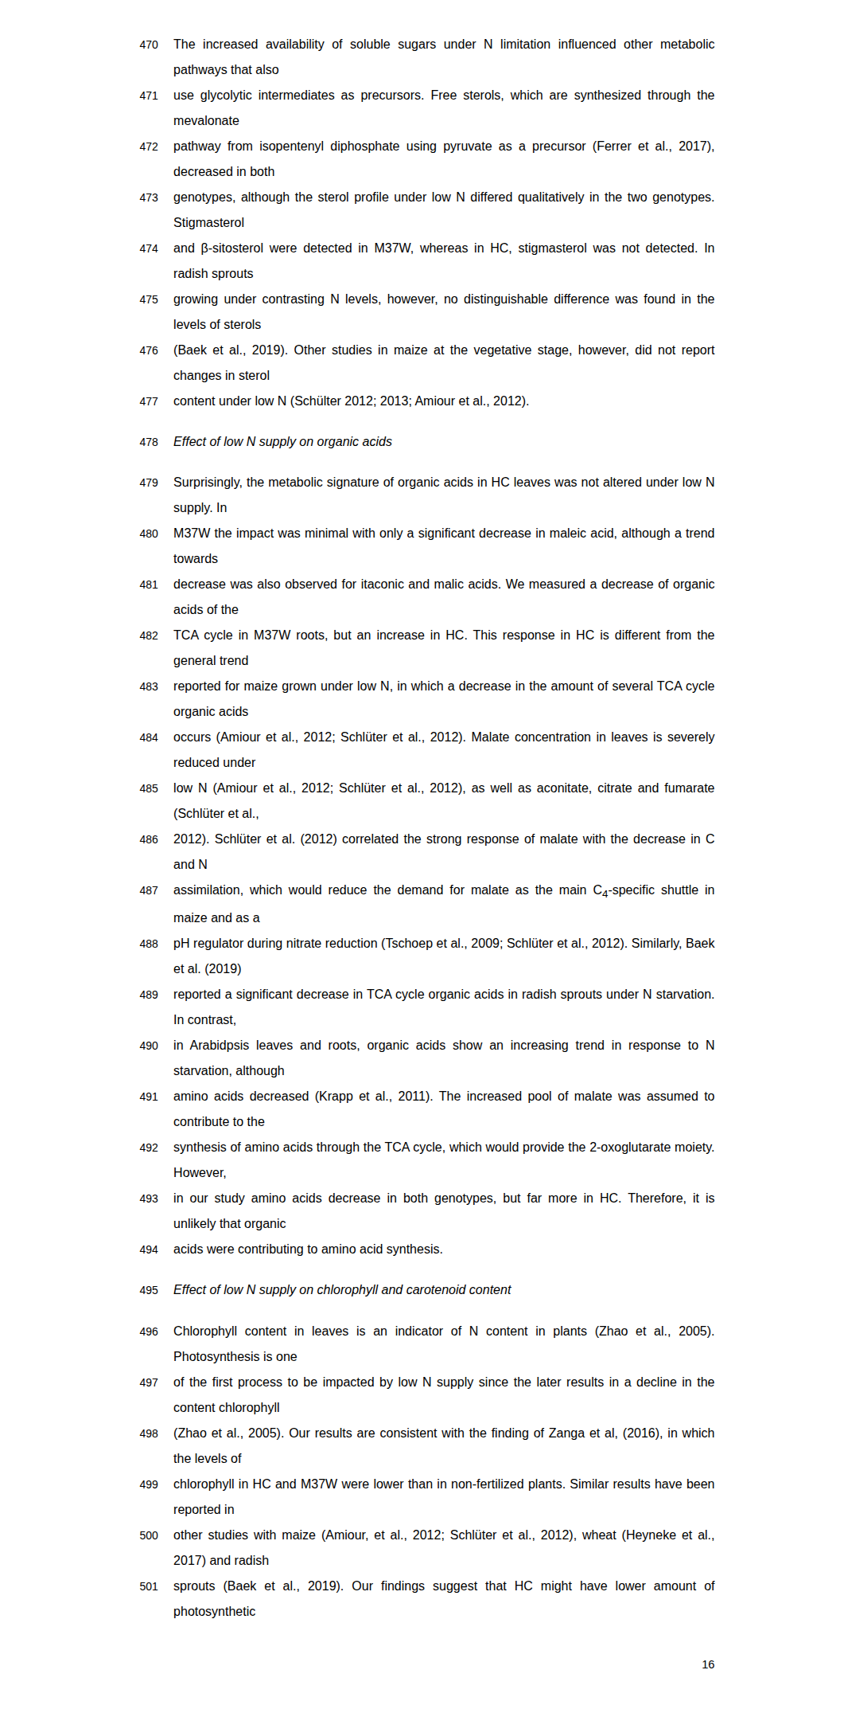470 The increased availability of soluble sugars under N limitation influenced other metabolic pathways that also
471 use glycolytic intermediates as precursors. Free sterols, which are synthesized through the mevalonate
472 pathway from isopentenyl diphosphate using pyruvate as a precursor (Ferrer et al., 2017), decreased in both
473 genotypes, although the sterol profile under low N differed qualitatively in the two genotypes. Stigmasterol
474 and β-sitosterol were detected in M37W, whereas in HC, stigmasterol was not detected. In radish sprouts
475 growing under contrasting N levels, however, no distinguishable difference was found in the levels of sterols
476(Baek et al., 2019). Other studies in maize at the vegetative stage, however, did not report changes in sterol
477 content under low N (Schülter 2012; 2013; Amiour et al., 2012).
478
Effect of low N supply on organic acids
479 Surprisingly, the metabolic signature of organic acids in HC leaves was not altered under low N supply. In
480 M37W the impact was minimal with only a significant decrease in maleic acid, although a trend towards
481 decrease was also observed for itaconic and malic acids. We measured a decrease of organic acids of the
482 TCA cycle in M37W roots, but an increase in HC. This response in HC is different from the general trend
483 reported for maize grown under low N, in which a decrease in the amount of several TCA cycle organic acids
484 occurs (Amiour et al., 2012; Schlüter et al., 2012). Malate concentration in leaves is severely reduced under
485 low N (Amiour et al., 2012; Schlüter et al., 2012), as well as aconitate, citrate and fumarate (Schlüter et al.,
4862012). Schlüter et al. (2012) correlated the strong response of malate with the decrease in C and N
487 assimilation, which would reduce the demand for malate as the main C4-specific shuttle in maize and as a
488 pH regulator during nitrate reduction (Tschoep et al., 2009; Schlüter et al., 2012). Similarly, Baek et al. (2019)
489 reported a significant decrease in TCA cycle organic acids in radish sprouts under N starvation. In contrast,
490 in Arabidpsis leaves and roots, organic acids show an increasing trend in response to N starvation, although
491 amino acids decreased (Krapp et al., 2011). The increased pool of malate was assumed to contribute to the
492 synthesis of amino acids through the TCA cycle, which would provide the 2-oxoglutarate moiety. However,
493 in our study amino acids decrease in both genotypes, but far more in HC. Therefore, it is unlikely that organic
494 acids were contributing to amino acid synthesis.
495
Effect of low N supply on chlorophyll and carotenoid content
496 Chlorophyll content in leaves is an indicator of N content in plants (Zhao et al., 2005). Photosynthesis is one
497 of the first process to be impacted by low N supply since the later results in a decline in the content chlorophyll
498(Zhao et al., 2005). Our results are consistent with the finding of Zanga et al, (2016), in which the levels of
499 chlorophyll in HC and M37W were lower than in non-fertilized plants. Similar results have been reported in
500 other studies with maize (Amiour, et al., 2012; Schlüter et al., 2012), wheat (Heyneke et al., 2017) and radish
501 sprouts (Baek et al., 2019). Our findings suggest that HC might have lower amount of photosynthetic
16